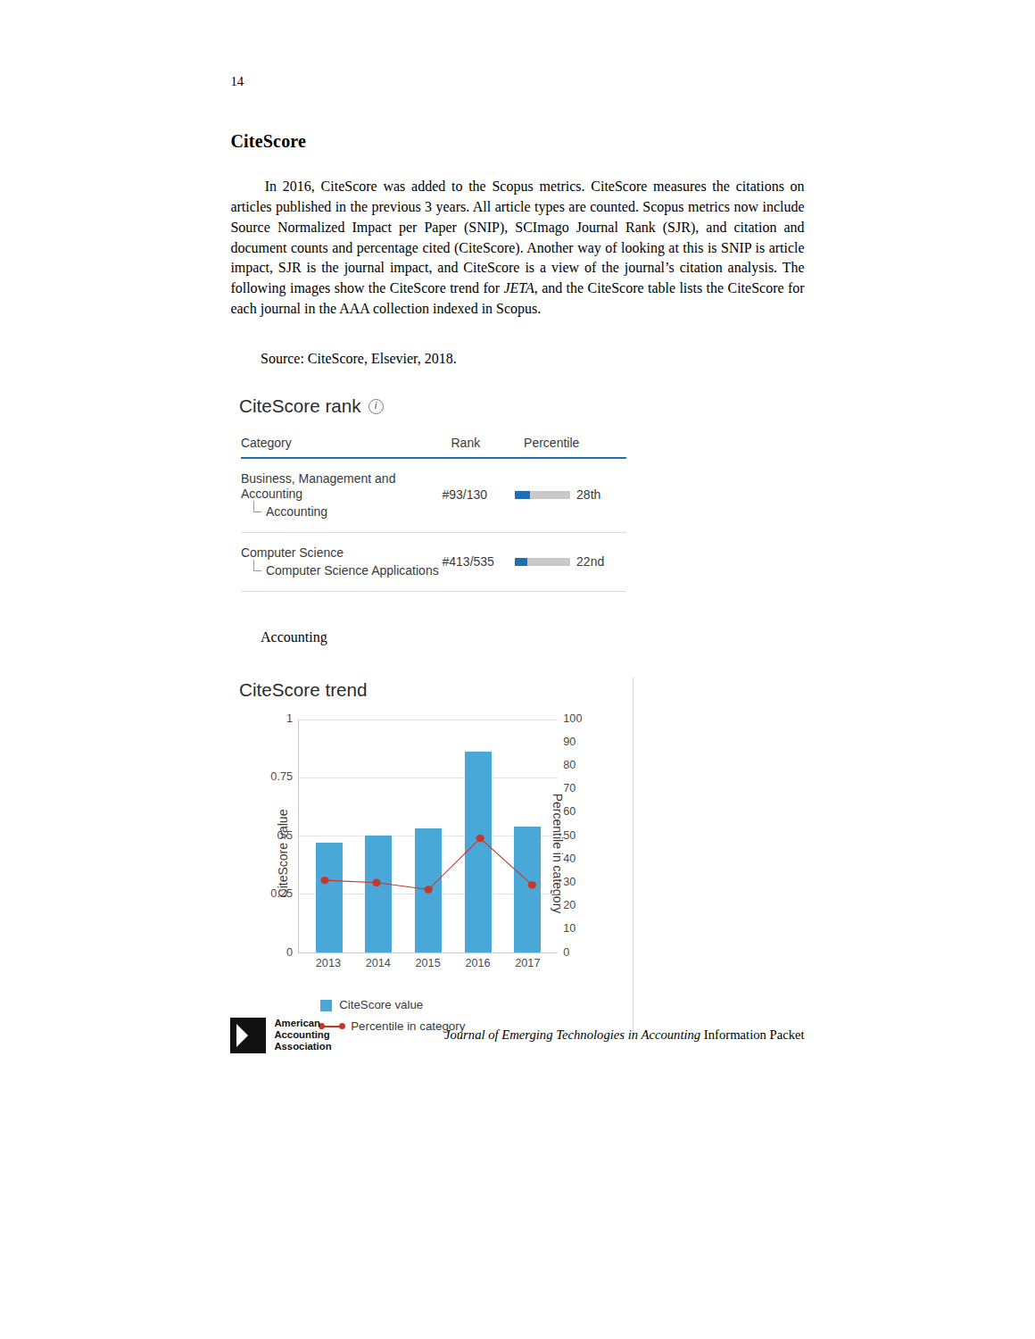14
CiteScore
In 2016, CiteScore was added to the Scopus metrics. CiteScore measures the citations on articles published in the previous 3 years. All article types are counted. Scopus metrics now include Source Normalized Impact per Paper (SNIP), SCImago Journal Rank (SJR), and citation and document counts and percentage cited (CiteScore). Another way of looking at this is SNIP is article impact, SJR is the journal impact, and CiteScore is a view of the journal’s citation analysis. The following images show the CiteScore trend for JETA, and the CiteScore table lists the CiteScore for each journal in the AAA collection indexed in Scopus.
Source: CiteScore, Elsevier, 2018.
CiteScore rank i
| Category | Rank | Percentile |
| --- | --- | --- |
| Business, Management and Accounting Accounting | #93/130 | 28th |
| Computer Science Computer Science Applications | #413/535 | 22nd |
Accounting
CiteScore trend
CiteScore value
Percentile in category
1 0.75 0.5 0.25 0
100 90 80 70 60 50 40 30 20 10 0
2013 2014 2015 2016 2017
CiteScore value
Percentile in category
American
Accounting
Association
Journal of Emerging Technologies in Accounting Information Packet